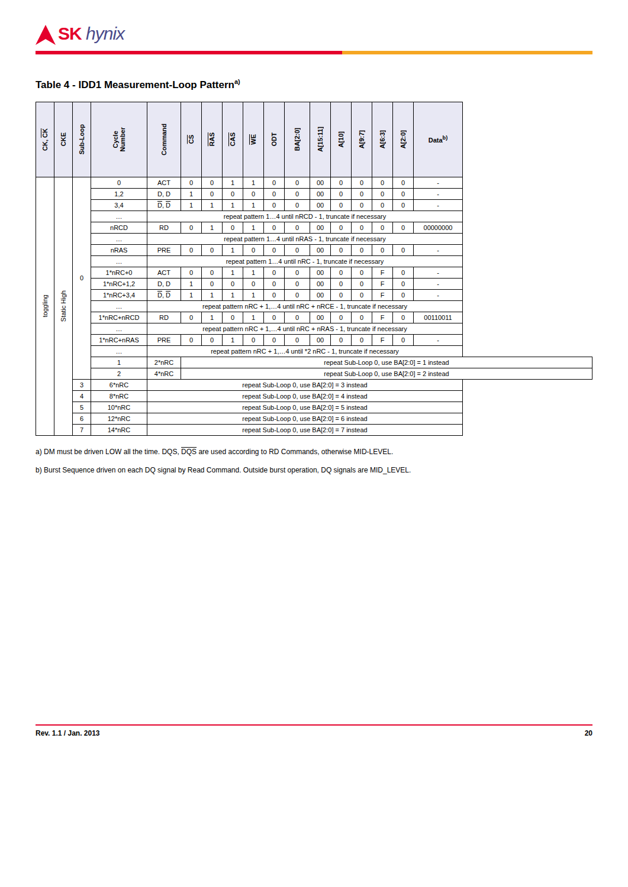SK hynix
Table 4 - IDD1 Measurement-Loop Patterna)
| CK, CK | CKE | Sub-Loop | Cycle Number | Command | CS | RAS | CAS | WE | ODT | BA[2:0] | A[15:11] | A[10] | A[9:7] | A[6:3] | A[2:0] | Data b) |
| --- | --- | --- | --- | --- | --- | --- | --- | --- | --- | --- | --- | --- | --- | --- | --- | --- |
| toggling | Static High | 0 | 0 | ACT | 0 | 0 | 1 | 1 | 0 | 0 | 00 | 0 | 0 | 0 | 0 | - |
| 1,2 | D, D | 1 | 0 | 0 | 0 | 0 | 0 | 00 | 0 | 0 | 0 | 0 | - |
| 3,4 | D , D | 1 | 1 | 1 | 1 | 0 | 0 | 00 | 0 | 0 | 0 | 0 | - |
| … | repeat pattern 1…4 until nRCD - 1, truncate if necessary |
| nRCD | RD | 0 | 1 | 0 | 1 | 0 | 0 | 00 | 0 | 0 | 0 | 0 | 00000000 |
| … | repeat pattern 1…4 until nRAS - 1, truncate if necessary |
| nRAS | PRE | 0 | 0 | 1 | 0 | 0 | 0 | 00 | 0 | 0 | 0 | 0 | - |
| … | repeat pattern 1…4 until nRC - 1, truncate if necessary |
| 1*nRC+0 | ACT | 0 | 0 | 1 | 1 | 0 | 0 | 00 | 0 | 0 | F | 0 | - |
| 1*nRC+1,2 | D, D | 1 | 0 | 0 | 0 | 0 | 0 | 00 | 0 | 0 | F | 0 | - |
| 1*nRC+3,4 | D , D | 1 | 1 | 1 | 1 | 0 | 0 | 00 | 0 | 0 | F | 0 | - |
| … | repeat pattern nRC + 1,…4 until nRC + nRCE - 1, truncate if necessary |
| 1*nRC+nRCD | RD | 0 | 1 | 0 | 1 | 0 | 0 | 00 | 0 | 0 | F | 0 | 00110011 |
| … | repeat pattern nRC + 1,…4 until nRC + nRAS - 1, truncate if necessary |
| 1*nRC+nRAS | PRE | 0 | 0 | 1 | 0 | 0 | 0 | 00 | 0 | 0 | F | 0 | - |
| … | repeat pattern nRC + 1,…4 until *2 nRC - 1, truncate if necessary |
| 1 | 2*nRC | repeat Sub-Loop 0, use BA[2:0] = 1 instead |
| 2 | 4*nRC | repeat Sub-Loop 0, use BA[2:0] = 2 instead |
| 3 | 6*nRC | repeat Sub-Loop 0, use BA[2:0] = 3 instead |
| 4 | 8*nRC | repeat Sub-Loop 0, use BA[2:0] = 4 instead |
| 5 | 10*nRC | repeat Sub-Loop 0, use BA[2:0] = 5 instead |
| 6 | 12*nRC | repeat Sub-Loop 0, use BA[2:0] = 6 instead |
| 7 | 14*nRC | repeat Sub-Loop 0, use BA[2:0] = 7 instead |
a) DM must be driven LOW all the time. DQS, DQS are used according to RD Commands, otherwise MID-LEVEL.
b) Burst Sequence driven on each DQ signal by Read Command. Outside burst operation, DQ signals are MID_LEVEL.
Rev. 1.1 / Jan. 2013 20